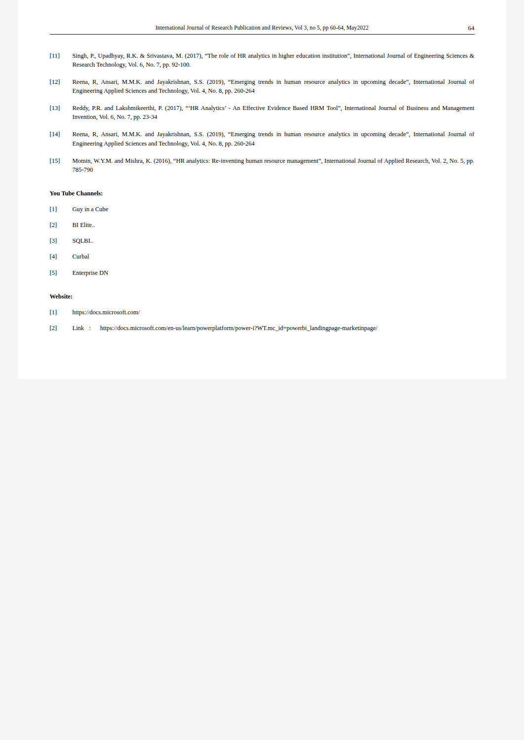International Journal of Research Publication and Reviews, Vol 3, no 5, pp 60-64, May2022
64
[11] Singh, P., Upadhyay, R.K. & Srivastava, M. (2017), “The role of HR analytics in higher education institution”, International Journal of Engineering Sciences & Research Technology, Vol. 6, No. 7, pp. 92-100.
[12] Reena, R, Ansari, M.M.K. and Jayakrishnan, S.S. (2019), “Emerging trends in human resource analytics in upcoming decade”, International Journal of Engineering Applied Sciences and Technology, Vol. 4, No. 8, pp. 260-264
[13] Reddy, P.R. and Lakshmikeerthi, P. (2017), “‘HR Analytics’ - An Effective Evidence Based HRM Tool”, International Journal of Business and Management Invention, Vol. 6, No. 7, pp. 23-34
[14] Reena, R, Ansari, M.M.K. and Jayakrishnan, S.S. (2019), “Emerging trends in human resource analytics in upcoming decade”, International Journal of Engineering Applied Sciences and Technology, Vol. 4, No. 8, pp. 260-264
[15] Momin, W.Y.M. and Mishra, K. (2016), “HR analytics: Re-inventing human resource management”, International Journal of Applied Research, Vol. 2, No. 5, pp. 785-790
You Tube Channels:
[1] Guy in a Cube
[2] BI Elite..
[3] SQLBI..
[4] Curbal
[5] Enterprise DN
Website:
[1] https://docs.microsoft.com/
[2] Link: https://docs.microsoft.com/en-us/learn/powerplatform/power-i?WT.mc_id=powerbi_landingpage-marketinpage/